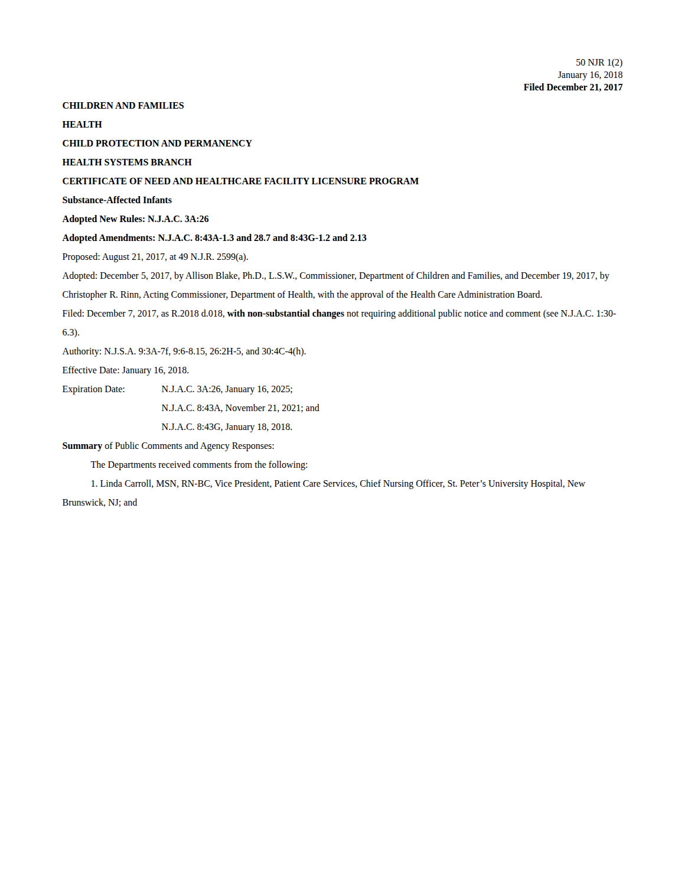50 NJR 1(2)
January 16, 2018
Filed December 21, 2017
CHILDREN AND FAMILIES
HEALTH
CHILD PROTECTION AND PERMANENCY
HEALTH SYSTEMS BRANCH
CERTIFICATE OF NEED AND HEALTHCARE FACILITY LICENSURE PROGRAM
Substance-Affected Infants
Adopted New Rules: N.J.A.C. 3A:26
Adopted Amendments: N.J.A.C. 8:43A-1.3 and 28.7 and 8:43G-1.2 and 2.13
Proposed: August 21, 2017, at 49 N.J.R. 2599(a).
Adopted: December 5, 2017, by Allison Blake, Ph.D., L.S.W., Commissioner, Department of Children and Families, and December 19, 2017, by Christopher R. Rinn, Acting Commissioner, Department of Health, with the approval of the Health Care Administration Board.
Filed: December 7, 2017, as R.2018 d.018, with non-substantial changes not requiring additional public notice and comment (see N.J.A.C. 1:30-6.3).
Authority: N.J.S.A. 9:3A-7f, 9:6-8.15, 26:2H-5, and 30:4C-4(h).
Effective Date: January 16, 2018.
Expiration Date:
N.J.A.C. 3A:26, January 16, 2025;
N.J.A.C. 8:43A, November 21, 2021; and
N.J.A.C. 8:43G, January 18, 2018.
Summary of Public Comments and Agency Responses:
The Departments received comments from the following:
1. Linda Carroll, MSN, RN-BC, Vice President, Patient Care Services, Chief Nursing Officer, St. Peter’s University Hospital, New Brunswick, NJ; and